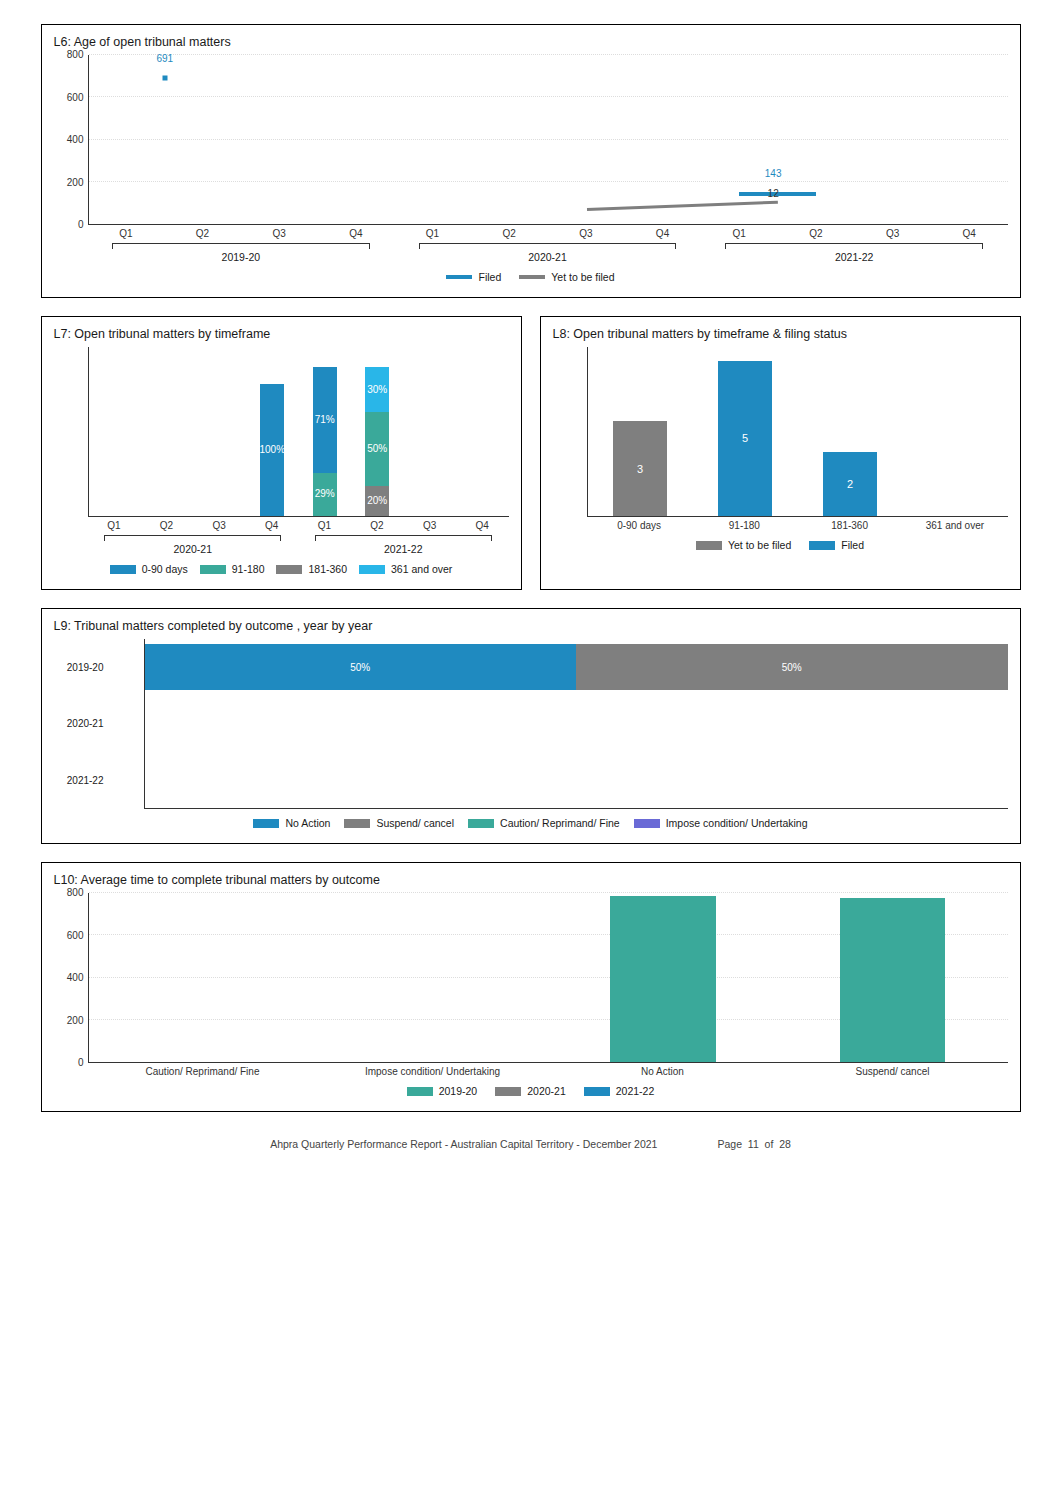L6: Age of open tribunal matters
800 600 400 200 0
691
143
12
Q1
Q2
Q3
Q4
Q1
Q2
Q3
Q4
Q1
Q2
Q3
Q4
2019-20
2020-21
2021-22
Filed Yet to be filed
L7: Open tribunal matters by timeframe
100%
71%
29%
30%
50%
20%
Q1
Q2
Q3
Q4
Q1
Q2
Q3
Q4
2020-21
2021-22
0-90 days 91-180 181-360 361 and over
L8: Open tribunal matters by timeframe & filing status
3
5
2
0-90 days
91-180
181-360
361 and over
Yet to be filed Filed
L9: Tribunal matters completed by outcome , year by year
2019-20 2020-21 2021-22
50%
50%
No Action Suspend/ cancel Caution/ Reprimand/ Fine Impose condition/ Undertaking
L10: Average time to complete tribunal matters by outcome
800 600 400 200 0
Caution/ Reprimand/ Fine
Impose condition/ Undertaking
No Action
Suspend/ cancel
2019-20 2020-21 2021-22
Ahpra Quarterly Performance Report - Australian Capital Territory - December 2021 Page 11 of 28